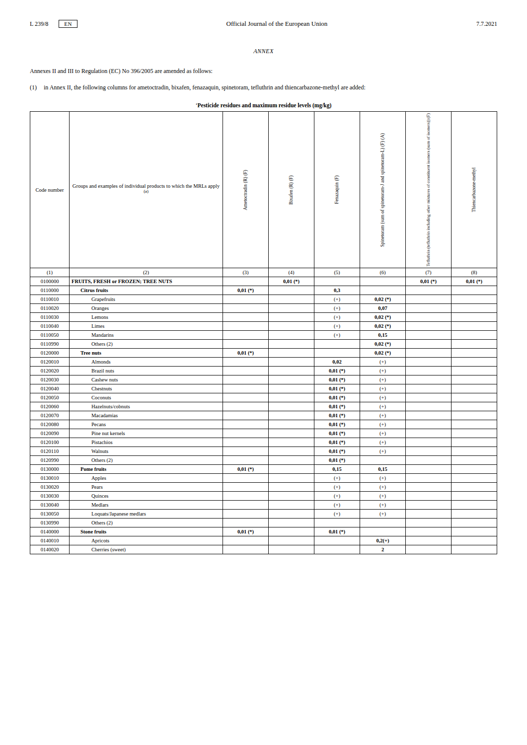L 239/8 EN
Official Journal of the European Union
7.7.2021
ANNEX
Annexes II and III to Regulation (EC) No 396/2005 are amended as follows:
(1)
in Annex II, the following columns for ametoctradin, bixafen, fenazaquin, spinetoram, tefluthrin and thiencarbazone-methyl are added:
‘Pesticide residues and maximum residue levels (mg/kg)
| Code number | Groups and examples of individual products to which the MRLs apply (a) | Ametoctradin (R) (F) | Bixafen (R) (F) | Fenazaquin (F) | Spinetoram (sum of spinetoram-J and spinetoram-L) (F) (A) | Tefluthrin (tefluthrin including other mixtures of constituent isomers (sum of isomers)) (F) | Thiencarbazone-methyl |
| --- | --- | --- | --- | --- | --- | --- | --- |
| (1) | (2) | (3) | (4) | (5) | (6) | (7) | (8) |
| 0100000 | FRUITS, FRESH or FROZEN; TREE NUTS | | 0,01 (*) | | | 0,01 (*) | 0,01 (*) |
| 0110000 | Citrus fruits | 0,01 (*) | | 0,3 | | | |
| 0110010 | Grapefruits | | | (+) | 0,02 (*) | | |
| 0110020 | Oranges | | | (+) | 0,07 | | |
| 0110030 | Lemons | | | (+) | 0,02 (*) | | |
| 0110040 | Limes | | | (+) | 0,02 (*) | | |
| 0110050 | Mandarins | | | (+) | 0,15 | | |
| 0110990 | Others (2) | | | | 0,02 (*) | | |
| 0120000 | Tree nuts | 0,01 (*) | | | 0,02 (*) | | |
| 0120010 | Almonds | | | 0,02 | (+) | | |
| 0120020 | Brazil nuts | | | 0,01 (*) | (+) | | |
| 0120030 | Cashew nuts | | | 0,01 (*) | (+) | | |
| 0120040 | Chestnuts | | | 0,01 (*) | (+) | | |
| 0120050 | Coconuts | | | 0,01 (*) | (+) | | |
| 0120060 | Hazelnuts/cobnuts | | | 0,01 (*) | (+) | | |
| 0120070 | Macadamias | | | 0,01 (*) | (+) | | |
| 0120080 | Pecans | | | 0,01 (*) | (+) | | |
| 0120090 | Pine nut kernels | | | 0,01 (*) | (+) | | |
| 0120100 | Pistachios | | | 0,01 (*) | (+) | | |
| 0120110 | Walnuts | | | 0,01 (*) | (+) | | |
| 0120990 | Others (2) | | | 0,01 (*) | | | |
| 0130000 | Pome fruits | 0,01 (*) | | 0,15 | 0,15 | | |
| 0130010 | Apples | | | (+) | (+) | | |
| 0130020 | Pears | | | (+) | (+) | | |
| 0130030 | Quinces | | | (+) | (+) | | |
| 0130040 | Medlars | | | (+) | (+) | | |
| 0130050 | Loquats/Japanese medlars | | | (+) | (+) | | |
| 0130990 | Others (2) | | | | | | |
| 0140000 | Stone fruits | 0,01 (*) | | 0,01 (*) | | | |
| 0140010 | Apricots | | | | 0,2(+) | | |
| 0140020 | Cherries (sweet) | | | | 2 | | |